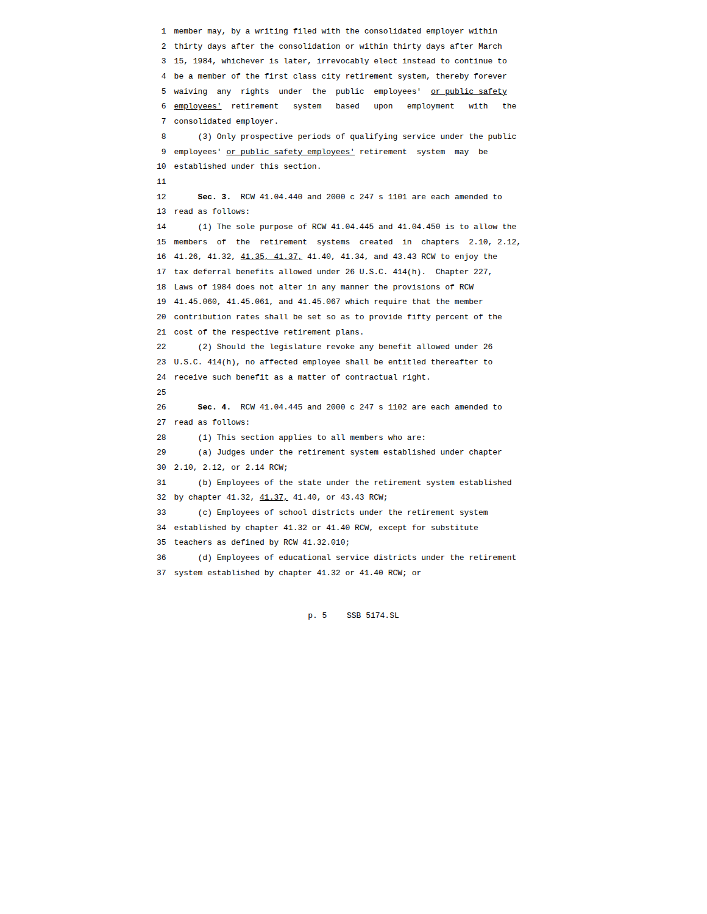member may, by a writing filed with the consolidated employer within
thirty days after the consolidation or within thirty days after March
15, 1984, whichever is later, irrevocably elect instead to continue to
be a member of the first class city retirement system, thereby forever
waiving any rights under the public employees' or public safety
employees' retirement system based upon employment with the
consolidated employer.
(3) Only prospective periods of qualifying service under the public
employees' or public safety employees' retirement system may be
established under this section.
Sec. 3. RCW 41.04.440 and 2000 c 247 s 1101 are each amended to
read as follows:
(1) The sole purpose of RCW 41.04.445 and 41.04.450 is to allow the
members of the retirement systems created in chapters 2.10, 2.12,
41.26, 41.32, 41.35, 41.37, 41.40, 41.34, and 43.43 RCW to enjoy the
tax deferral benefits allowed under 26 U.S.C. 414(h). Chapter 227,
Laws of 1984 does not alter in any manner the provisions of RCW
41.45.060, 41.45.061, and 41.45.067 which require that the member
contribution rates shall be set so as to provide fifty percent of the
cost of the respective retirement plans.
(2) Should the legislature revoke any benefit allowed under 26
U.S.C. 414(h), no affected employee shall be entitled thereafter to
receive such benefit as a matter of contractual right.
Sec. 4. RCW 41.04.445 and 2000 c 247 s 1102 are each amended to
read as follows:
(1) This section applies to all members who are:
(a) Judges under the retirement system established under chapter
2.10, 2.12, or 2.14 RCW;
(b) Employees of the state under the retirement system established
by chapter 41.32, 41.37, 41.40, or 43.43 RCW;
(c) Employees of school districts under the retirement system
established by chapter 41.32 or 41.40 RCW, except for substitute
teachers as defined by RCW 41.32.010;
(d) Employees of educational service districts under the retirement
system established by chapter 41.32 or 41.40 RCW; or
p. 5 SSB 5174.SL